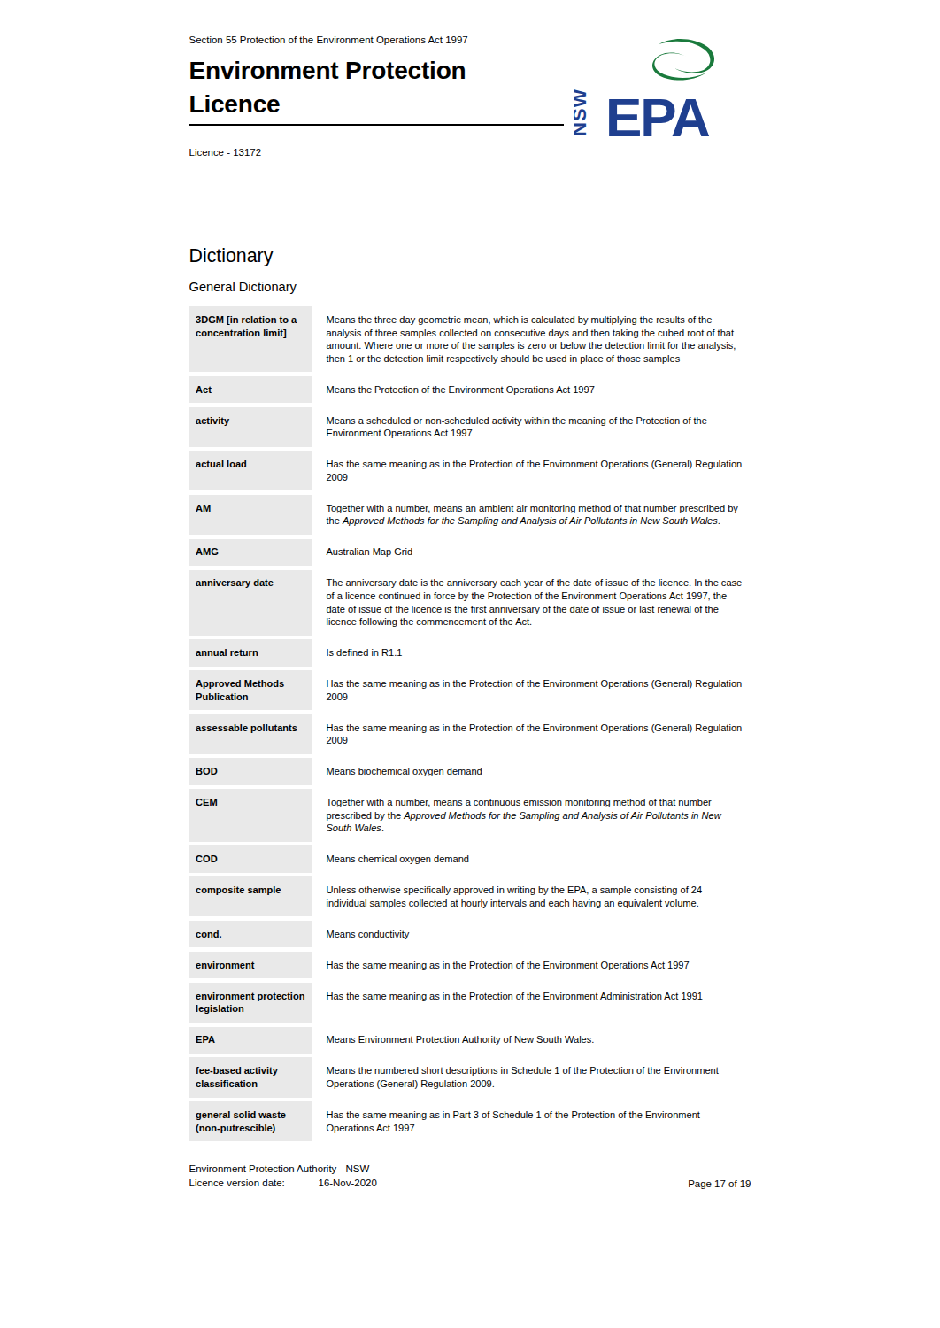Section 55 Protection of the Environment Operations Act 1997
Environment Protection Licence
Licence - 13172
NSW EPA
Dictionary
General Dictionary
| 3DGM [in relation to a concentration limit] | Means the three day geometric mean, which is calculated by multiplying the results of the analysis of three samples collected on consecutive days and then taking the cubed root of that amount. Where one or more of the samples is zero or below the detection limit for the analysis, then 1 or the detection limit respectively should be used in place of those samples |
| Act | Means the Protection of the Environment Operations Act 1997 |
| activity | Means a scheduled or non-scheduled activity within the meaning of the Protection of the Environment Operations Act 1997 |
| actual load | Has the same meaning as in the Protection of the Environment Operations (General) Regulation 2009 |
| AM | Together with a number, means an ambient air monitoring method of that number prescribed by the Approved Methods for the Sampling and Analysis of Air Pollutants in New South Wales . |
| AMG | Australian Map Grid |
| anniversary date | The anniversary date is the anniversary each year of the date of issue of the licence. In the case of a licence continued in force by the Protection of the Environment Operations Act 1997, the date of issue of the licence is the first anniversary of the date of issue or last renewal of the licence following the commencement of the Act. |
| annual return | Is defined in R1.1 |
| Approved Methods Publication | Has the same meaning as in the Protection of the Environment Operations (General) Regulation 2009 |
| assessable pollutants | Has the same meaning as in the Protection of the Environment Operations (General) Regulation 2009 |
| BOD | Means biochemical oxygen demand |
| CEM | Together with a number, means a continuous emission monitoring method of that number prescribed by the Approved Methods for the Sampling and Analysis of Air Pollutants in New South Wales . |
| COD | Means chemical oxygen demand |
| composite sample | Unless otherwise specifically approved in writing by the EPA, a sample consisting of 24 individual samples collected at hourly intervals and each having an equivalent volume. |
| cond. | Means conductivity |
| environment | Has the same meaning as in the Protection of the Environment Operations Act 1997 |
| environment protection legislation | Has the same meaning as in the Protection of the Environment Administration Act 1991 |
| EPA | Means Environment Protection Authority of New South Wales. |
| fee-based activity classification | Means the numbered short descriptions in Schedule 1 of the Protection of the Environment Operations (General) Regulation 2009. |
| general solid waste (non-putrescible) | Has the same meaning as in Part 3 of Schedule 1 of the Protection of the Environment Operations Act 1997 |
Environment Protection Authority - NSW
Licence version date: 16-Nov-2020
Page 17 of 19